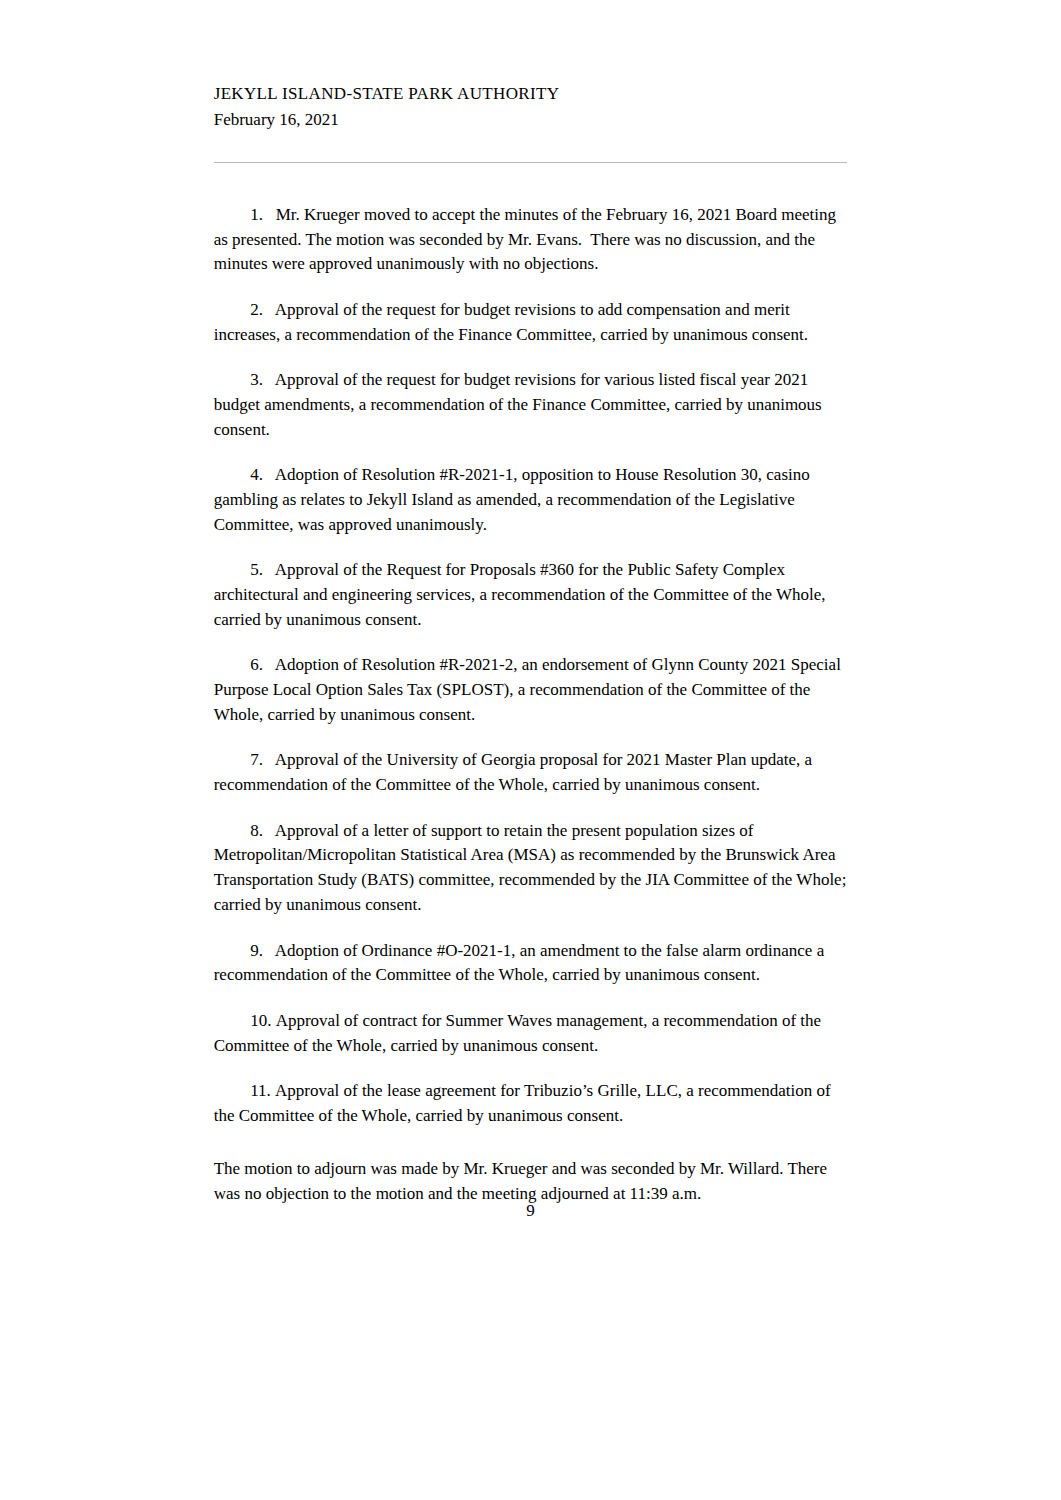JEKYLL ISLAND-STATE PARK AUTHORITY
February 16, 2021
1. Mr. Krueger moved to accept the minutes of the February 16, 2021 Board meeting as presented. The motion was seconded by Mr. Evans. There was no discussion, and the minutes were approved unanimously with no objections.
2. Approval of the request for budget revisions to add compensation and merit increases, a recommendation of the Finance Committee, carried by unanimous consent.
3. Approval of the request for budget revisions for various listed fiscal year 2021 budget amendments, a recommendation of the Finance Committee, carried by unanimous consent.
4. Adoption of Resolution #R-2021-1, opposition to House Resolution 30, casino gambling as relates to Jekyll Island as amended, a recommendation of the Legislative Committee, was approved unanimously.
5. Approval of the Request for Proposals #360 for the Public Safety Complex architectural and engineering services, a recommendation of the Committee of the Whole, carried by unanimous consent.
6. Adoption of Resolution #R-2021-2, an endorsement of Glynn County 2021 Special Purpose Local Option Sales Tax (SPLOST), a recommendation of the Committee of the Whole, carried by unanimous consent.
7. Approval of the University of Georgia proposal for 2021 Master Plan update, a recommendation of the Committee of the Whole, carried by unanimous consent.
8. Approval of a letter of support to retain the present population sizes of Metropolitan/Micropolitan Statistical Area (MSA) as recommended by the Brunswick Area Transportation Study (BATS) committee, recommended by the JIA Committee of the Whole; carried by unanimous consent.
9. Adoption of Ordinance #O-2021-1, an amendment to the false alarm ordinance a recommendation of the Committee of the Whole, carried by unanimous consent.
10. Approval of contract for Summer Waves management, a recommendation of the Committee of the Whole, carried by unanimous consent.
11. Approval of the lease agreement for Tribuzio’s Grille, LLC, a recommendation of the Committee of the Whole, carried by unanimous consent.
The motion to adjourn was made by Mr. Krueger and was seconded by Mr. Willard. There was no objection to the motion and the meeting adjourned at 11:39 a.m.
9